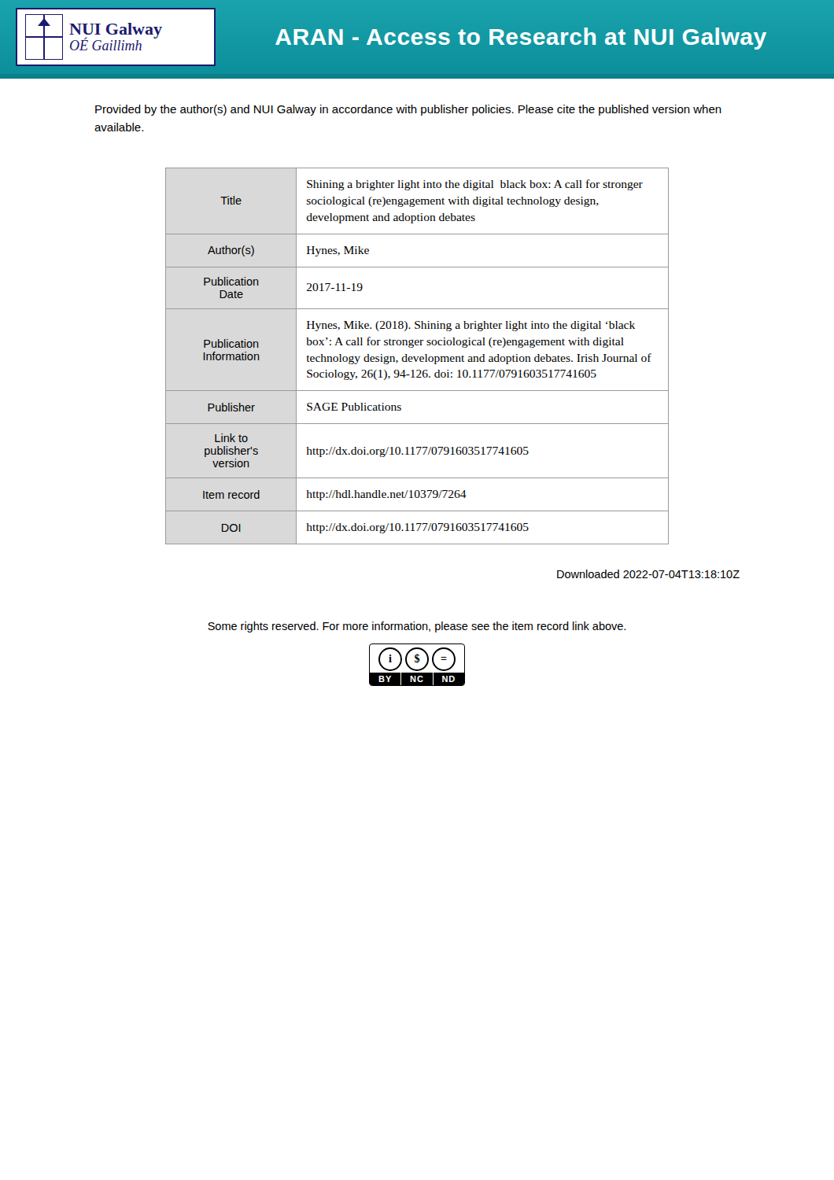NUI Galway
OÉ Gaillimh
ARAN - Access to Research at NUI Galway
Provided by the author(s) and NUI Galway in accordance with publisher policies. Please cite the published version when available.
| Title | Shining a brighter light into the digital black box: A call for stronger sociological (re)engagement with digital technology design, development and adoption debates |
| Author(s) | Hynes, Mike |
| Publication Date | 2017-11-19 |
| Publication Information | Hynes, Mike. (2018). Shining a brighter light into the digital ‘black box’: A call for stronger sociological (re)engagement with digital technology design, development and adoption debates. Irish Journal of Sociology, 26(1), 94-126. doi: 10.1177/0791603517741605 |
| Publisher | SAGE Publications |
| Link to publisher's version | http://dx.doi.org/10.1177/0791603517741605 |
| Item record | http://hdl.handle.net/10379/7264 |
| DOI | http://dx.doi.org/10.1177/0791603517741605 |
Downloaded 2022-07-04T13:18:10Z
Some rights reserved. For more information, please see the item record link above.
i $ =
BY NC ND